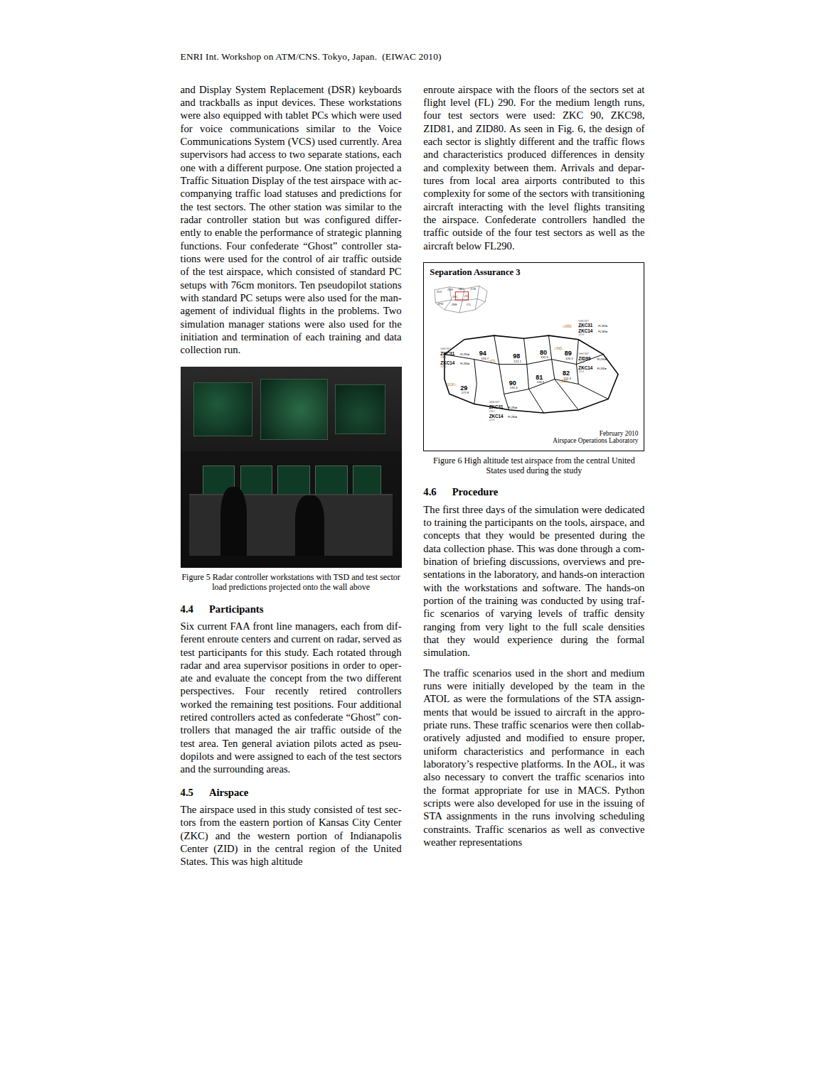ENRI Int. Workshop on ATM/CNS. Tokyo, Japan. (EIWAC 2010)
and Display System Replacement (DSR) keyboards and trackballs as input devices. These workstations were also equipped with tablet PCs which were used for voice communications similar to the Voice Communications System (VCS) used currently. Area supervisors had access to two separate stations, each one with a different purpose. One station projected a Traffic Situation Display of the test airspace with accompanying traffic load statuses and predictions for the test sectors. The other station was similar to the radar controller station but was configured differently to enable the performance of strategic planning functions. Four confederate “Ghost” controller stations were used for the control of air traffic outside of the test airspace, which consisted of standard PC setups with 76cm monitors. Ten pseudopilot stations with standard PC setups were also used for the management of individual flights in the problems. Two simulation manager stations were also used for the initiation and termination of each training and data collection run.
Figure 5 Radar controller workstations with TSD and test sector load predictions projected onto the wall above
4.4 Participants
Six current FAA front line managers, each from different enroute centers and current on radar, served as test participants for this study. Each rotated through radar and area supervisor positions in order to operate and evaluate the concept from the two different perspectives. Four recently retired controllers worked the remaining test positions. Four additional retired controllers acted as confederate “Ghost” controllers that managed the air traffic outside of the test area. Ten general aviation pilots acted as pseudopilots and were assigned to each of the test sectors and the surrounding areas.
4.5 Airspace
The airspace used in this study consisted of test sectors from the eastern portion of Kansas City Center (ZKC) and the western portion of Indianapolis Center (ZID) in the central region of the United States. This was high altitude
enroute airspace with the floors of the sectors set at flight level (FL) 290. For the medium length runs, four test sectors were used: ZKC 90, ZKC98, ZID81, and ZID80. As seen in Fig. 6, the design of each sector is slightly different and the traffic flows and characteristics produced differences in density and complexity between them. Arrivals and departures from local area airports contributed to this complexity for some of the sectors with transitioning aircraft interacting with the level flights transiting the airspace. Confederate controllers handled the traffic outside of the four test sectors as well as the aircraft below FL290.
Separation Assurance 3
ZDV ZMP ZAU ZOB ZKC ZID ZFW ZME ZTL 94 133.7 98 121.1 80 132.5 89 126.3 90 135.4 81 124.9 82 122.4 29 177.8 □ORD □IND □STL □SDF SGF□ GHOST ZKC31 FL290♦ 128.1 ZKC14 FL280♦ 129.6 GHOST ZKC31 FL290♦ 128.1 ZKC14 FL280♦ 129.6 GHOST ZID99 FL290♦ 125.6 ZKC14 FL280♦ 125.6 GHOST ZKC31 FL290♦ 128.1 ZKC14 FL280♦ 125.6
February 2010
Airspace Operations Laboratory
Figure 6 High altitude test airspace from the central United States used during the study
4.6 Procedure
The first three days of the simulation were dedicated to training the participants on the tools, airspace, and concepts that they would be presented during the data collection phase. This was done through a combination of briefing discussions, overviews and presentations in the laboratory, and hands-on interaction with the workstations and software. The hands-on portion of the training was conducted by using traffic scenarios of varying levels of traffic density ranging from very light to the full scale densities that they would experience during the formal simulation.
The traffic scenarios used in the short and medium runs were initially developed by the team in the ATOL as were the formulations of the STA assignments that would be issued to aircraft in the appropriate runs. These traffic scenarios were then collaboratively adjusted and modified to ensure proper, uniform characteristics and performance in each laboratory’s respective platforms. In the AOL, it was also necessary to convert the traffic scenarios into the format appropriate for use in MACS. Python scripts were also developed for use in the issuing of STA assignments in the runs involving scheduling constraints. Traffic scenarios as well as convective weather representations